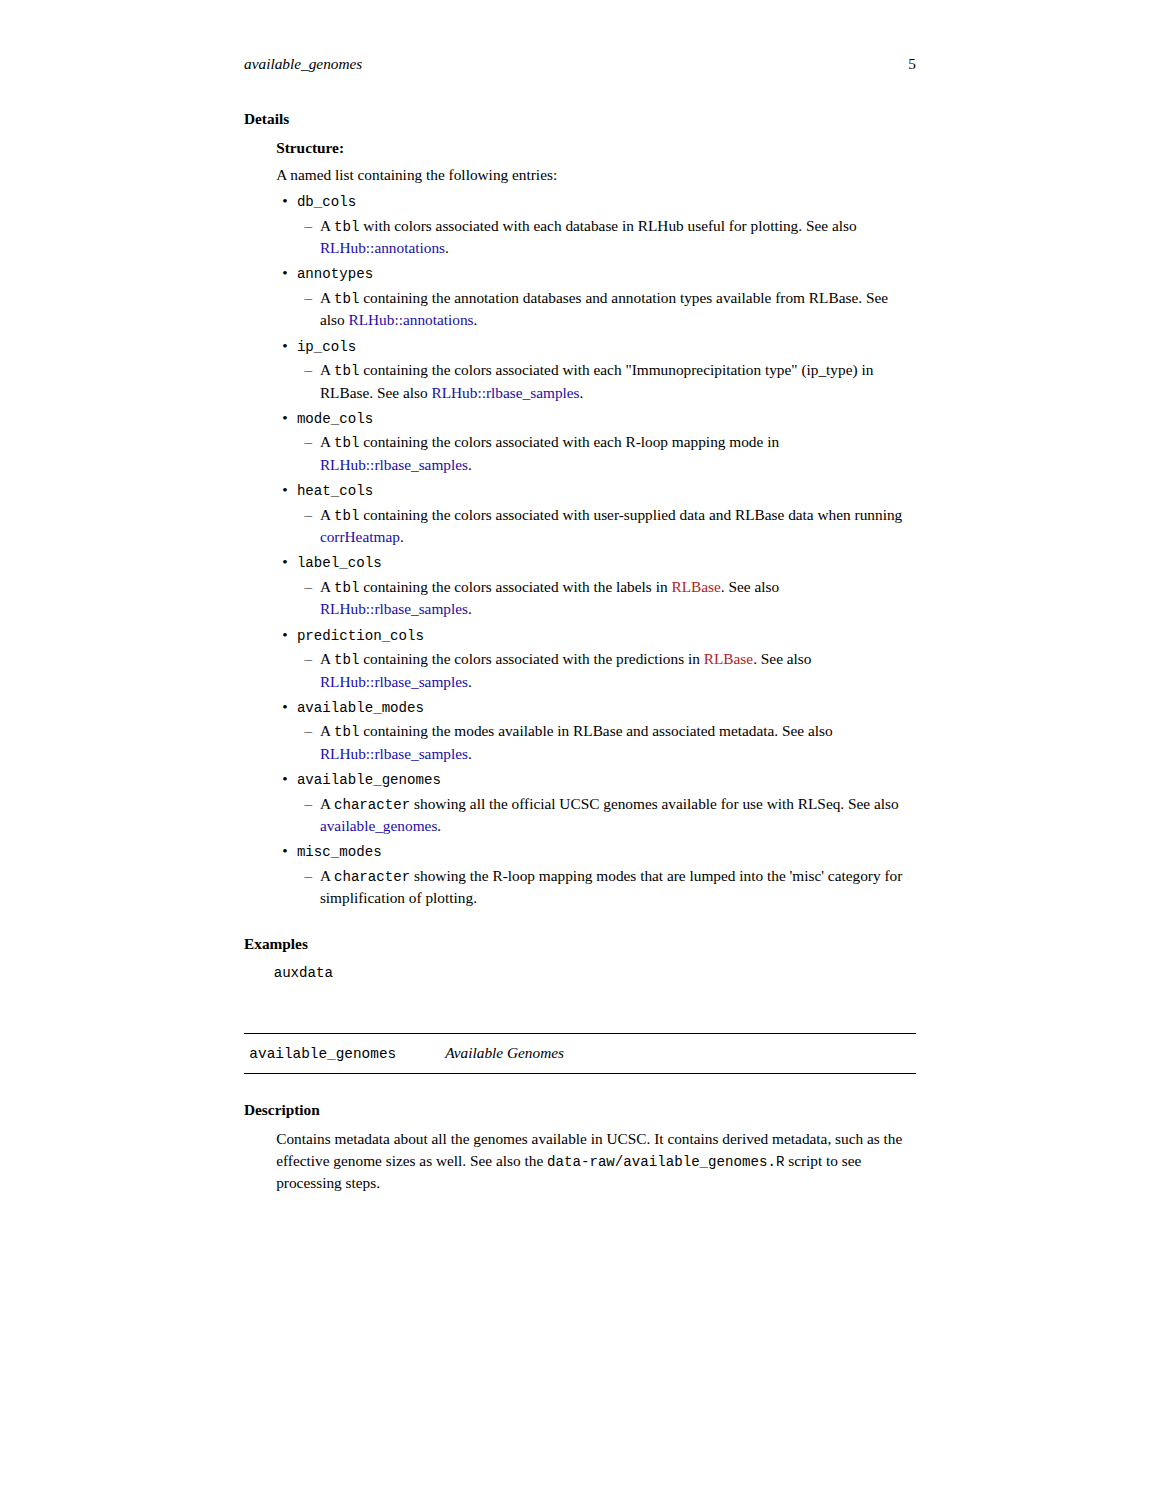available_genomes 5
Details
Structure:
A named list containing the following entries:
db_cols
A tbl with colors associated with each database in RLHub useful for plotting. See also RLHub::annotations.
annotypes
A tbl containing the annotation databases and annotation types available from RLBase. See also RLHub::annotations.
ip_cols
A tbl containing the colors associated with each "Immunoprecipitation type" (ip_type) in RLBase. See also RLHub::rlbase_samples.
mode_cols
A tbl containing the colors associated with each R-loop mapping mode in RLHub::rlbase_samples.
heat_cols
A tbl containing the colors associated with user-supplied data and RLBase data when running corrHeatmap.
label_cols
A tbl containing the colors associated with the labels in RLBase. See also RLHub::rlbase_samples.
prediction_cols
A tbl containing the colors associated with the predictions in RLBase. See also RLHub::rlbase_samples.
available_modes
A tbl containing the modes available in RLBase and associated metadata. See also RLHub::rlbase_samples.
available_genomes
A character showing all the official UCSC genomes available for use with RLSeq. See also available_genomes.
misc_modes
A character showing the R-loop mapping modes that are lumped into the 'misc' category for simplification of plotting.
Examples
auxdata
available_genomes Available Genomes
Description
Contains metadata about all the genomes available in UCSC. It contains derived metadata, such as the effective genome sizes as well. See also the data-raw/available_genomes.R script to see processing steps.